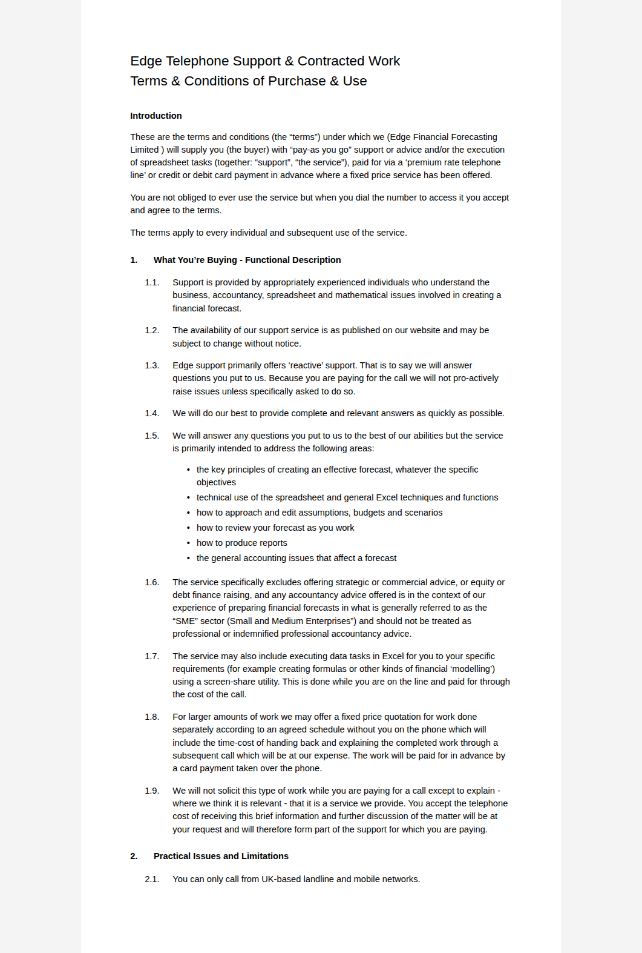Edge Telephone Support & Contracted Work
Terms & Conditions of Purchase & Use
Introduction
These are the terms and conditions (the “terms”) under which we (Edge Financial Forecasting Limited ) will supply you (the buyer) with “pay-as you go” support or advice and/or the execution of spreadsheet tasks (together: “support”, “the service”), paid for via a ‘premium rate telephone line’ or credit or debit card payment in advance where a fixed price service has been offered.
You are not obliged to ever use the service but when you dial the number to access it you accept and agree to the terms.
The terms apply to every individual and subsequent use of the service.
1. What You’re Buying - Functional Description
1.1.
Support is provided by appropriately experienced individuals who understand the business, accountancy, spreadsheet and mathematical issues involved in creating a financial forecast.
1.2.
The availability of our support service is as published on our website and may be subject to change without notice.
1.3.
Edge support primarily offers ‘reactive’ support. That is to say we will answer questions you put to us. Because you are paying for the call we will not pro-actively raise issues unless specifically asked to do so.
1.4.
We will do our best to provide complete and relevant answers as quickly as possible.
1.5.
We will answer any questions you put to us to the best of our abilities but the service is primarily intended to address the following areas:
the key principles of creating an effective forecast, whatever the specific objectives
technical use of the spreadsheet and general Excel techniques and functions
how to approach and edit assumptions, budgets and scenarios
how to review your forecast as you work
how to produce reports
the general accounting issues that affect a forecast
1.6.
The service specifically excludes offering strategic or commercial advice, or equity or debt finance raising, and any accountancy advice offered is in the context of our experience of preparing financial forecasts in what is generally referred to as the “SME” sector (Small and Medium Enterprises”) and should not be treated as professional or indemnified professional accountancy advice.
1.7.
The service may also include executing data tasks in Excel for you to your specific requirements (for example creating formulas or other kinds of financial ‘modelling’) using a screen-share utility. This is done while you are on the line and paid for through the cost of the call.
1.8.
For larger amounts of work we may offer a fixed price quotation for work done separately according to an agreed schedule without you on the phone which will include the time-cost of handing back and explaining the completed work through a subsequent call which will be at our expense. The work will be paid for in advance by a card payment taken over the phone.
1.9.
We will not solicit this type of work while you are paying for a call except to explain - where we think it is relevant - that it is a service we provide. You accept the telephone cost of receiving this brief information and further discussion of the matter will be at your request and will therefore form part of the support for which you are paying.
2. Practical Issues and Limitations
2.1.
You can only call from UK-based landline and mobile networks.